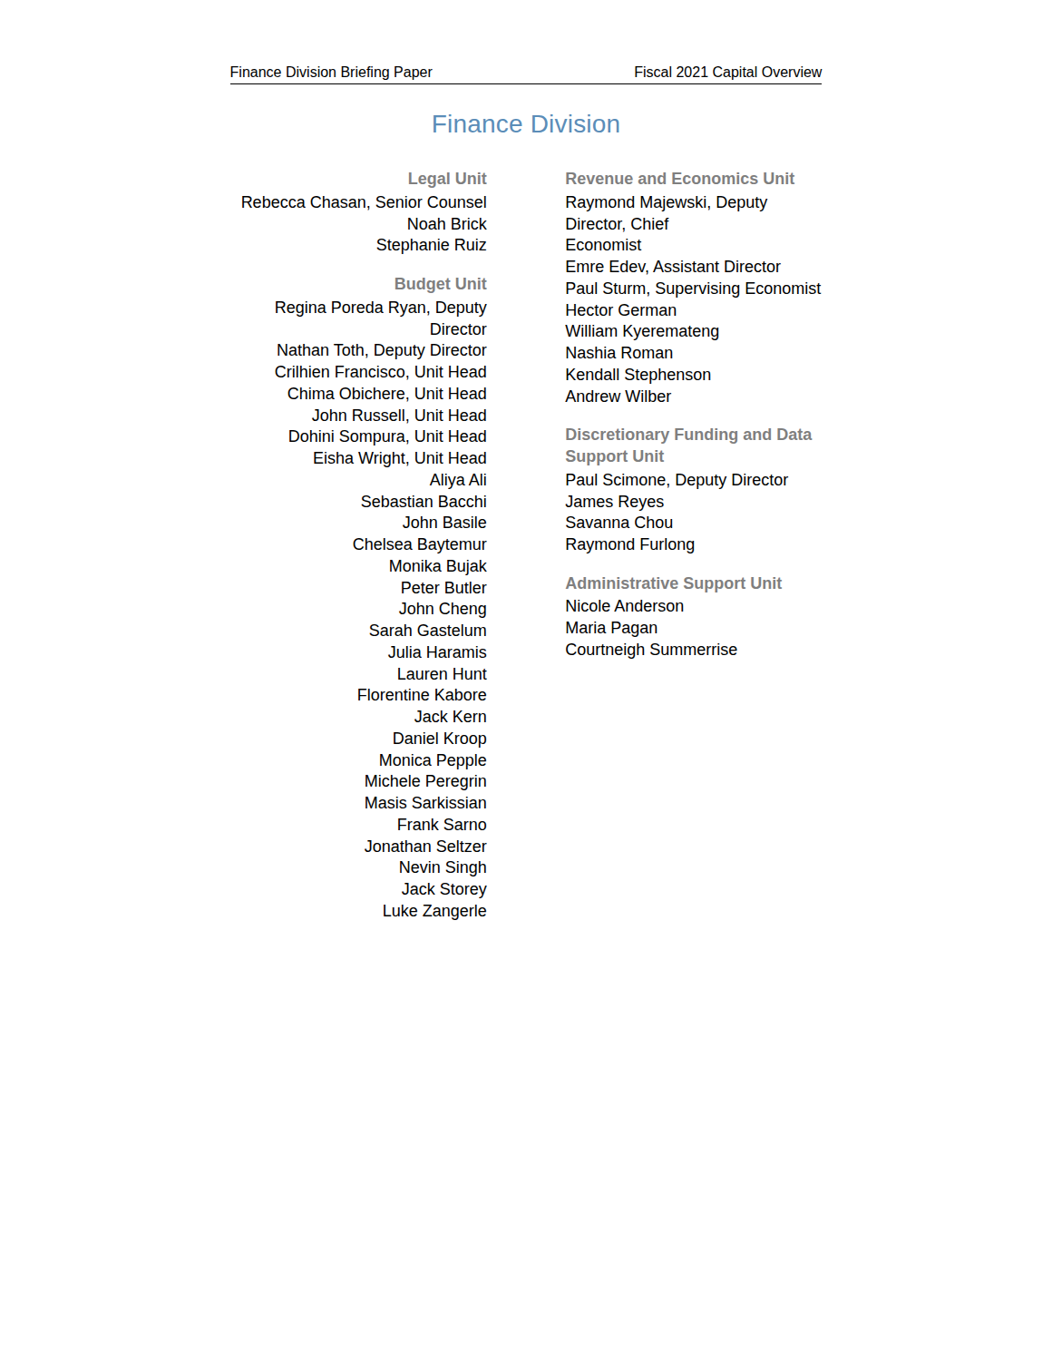Finance Division Briefing Paper Fiscal 2021 Capital Overview
Finance Division
Legal Unit
Rebecca Chasan, Senior Counsel
Noah Brick
Stephanie Ruiz
Budget Unit
Regina Poreda Ryan, Deputy Director
Nathan Toth, Deputy Director
Crilhien Francisco, Unit Head
Chima Obichere, Unit Head
John Russell, Unit Head
Dohini Sompura, Unit Head
Eisha Wright, Unit Head
Aliya Ali
Sebastian Bacchi
John Basile
Chelsea Baytemur
Monika Bujak
Peter Butler
John Cheng
Sarah Gastelum
Julia Haramis
Lauren Hunt
Florentine Kabore
Jack Kern
Daniel Kroop
Monica Pepple
Michele Peregrin
Masis Sarkissian
Frank Sarno
Jonathan Seltzer
Nevin Singh
Jack Storey
Luke Zangerle
Revenue and Economics Unit
Raymond Majewski, Deputy Director, Chief Economist
Emre Edev, Assistant Director
Paul Sturm, Supervising Economist
Hector German
William Kyeremateng
Nashia Roman
Kendall Stephenson
Andrew Wilber
Discretionary Funding and Data Support Unit
Paul Scimone, Deputy Director
James Reyes
Savanna Chou
Raymond Furlong
Administrative Support Unit
Nicole Anderson
Maria Pagan
Courtneigh Summerrise